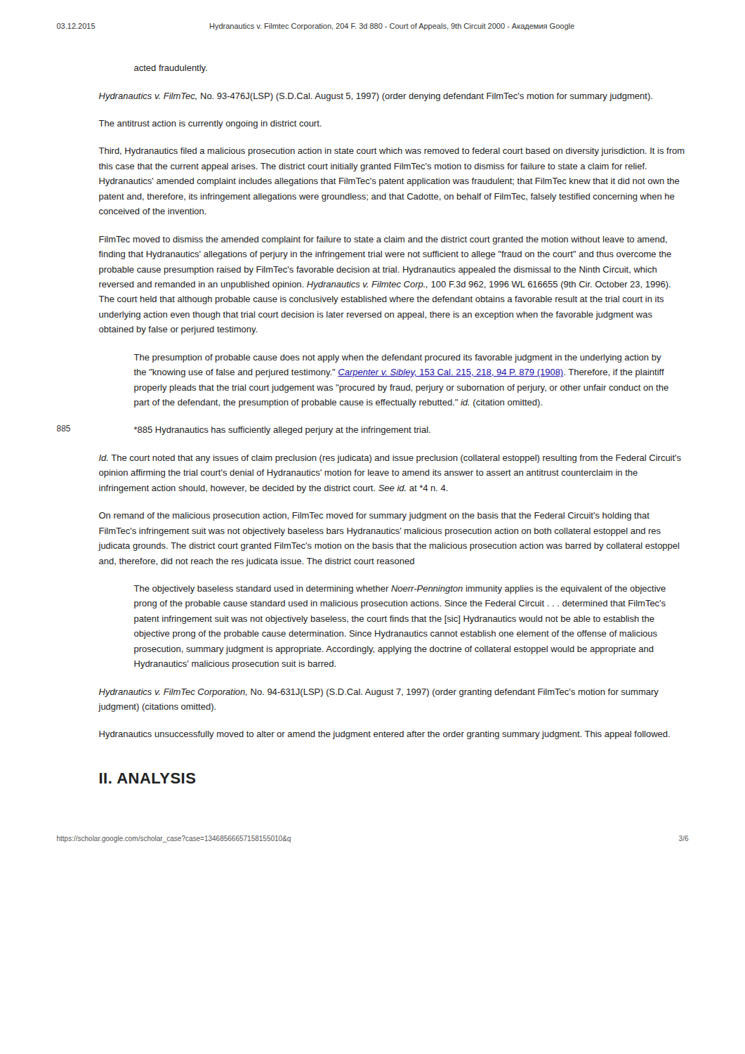03.12.2015
Hydranautics v. Filmtec Corporation, 204 F. 3d 880 - Court of Appeals, 9th Circuit 2000 - Академия Google
acted fraudulently.
Hydranautics v. FilmTec, No. 93-476J(LSP) (S.D.Cal. August 5, 1997) (order denying defendant FilmTec's motion for summary judgment).
The antitrust action is currently ongoing in district court.
Third, Hydranautics filed a malicious prosecution action in state court which was removed to federal court based on diversity jurisdiction. It is from this case that the current appeal arises. The district court initially granted FilmTec's motion to dismiss for failure to state a claim for relief. Hydranautics' amended complaint includes allegations that FilmTec's patent application was fraudulent; that FilmTec knew that it did not own the patent and, therefore, its infringement allegations were groundless; and that Cadotte, on behalf of FilmTec, falsely testified concerning when he conceived of the invention.
FilmTec moved to dismiss the amended complaint for failure to state a claim and the district court granted the motion without leave to amend, finding that Hydranautics' allegations of perjury in the infringement trial were not sufficient to allege "fraud on the court" and thus overcome the probable cause presumption raised by FilmTec's favorable decision at trial. Hydranautics appealed the dismissal to the Ninth Circuit, which reversed and remanded in an unpublished opinion. Hydranautics v. Filmtec Corp., 100 F.3d 962, 1996 WL 616655 (9th Cir. October 23, 1996). The court held that although probable cause is conclusively established where the defendant obtains a favorable result at the trial court in its underlying action even though that trial court decision is later reversed on appeal, there is an exception when the favorable judgment was obtained by false or perjured testimony.
The presumption of probable cause does not apply when the defendant procured its favorable judgment in the underlying action by the "knowing use of false and perjured testimony." Carpenter v. Sibley, 153 Cal. 215, 218, 94 P. 879 (1908). Therefore, if the plaintiff properly pleads that the trial court judgement was "procured by fraud, perjury or subornation of perjury, or other unfair conduct on the part of the defendant, the presumption of probable cause is effectually rebutted." id. (citation omitted).
885*885 Hydranautics has sufficiently alleged perjury at the infringement trial.
Id. The court noted that any issues of claim preclusion (res judicata) and issue preclusion (collateral estoppel) resulting from the Federal Circuit's opinion affirming the trial court's denial of Hydranautics' motion for leave to amend its answer to assert an antitrust counterclaim in the infringement action should, however, be decided by the district court. See id. at *4 n. 4.
On remand of the malicious prosecution action, FilmTec moved for summary judgment on the basis that the Federal Circuit's holding that FilmTec's infringement suit was not objectively baseless bars Hydranautics' malicious prosecution action on both collateral estoppel and res judicata grounds. The district court granted FilmTec's motion on the basis that the malicious prosecution action was barred by collateral estoppel and, therefore, did not reach the res judicata issue. The district court reasoned
The objectively baseless standard used in determining whether Noerr-Pennington immunity applies is the equivalent of the objective prong of the probable cause standard used in malicious prosecution actions. Since the Federal Circuit . . . determined that FilmTec's patent infringement suit was not objectively baseless, the court finds that the [sic] Hydranautics would not be able to establish the objective prong of the probable cause determination. Since Hydranautics cannot establish one element of the offense of malicious prosecution, summary judgment is appropriate. Accordingly, applying the doctrine of collateral estoppel would be appropriate and Hydranautics' malicious prosecution suit is barred.
Hydranautics v. FilmTec Corporation, No. 94-631J(LSP) (S.D.Cal. August 7, 1997) (order granting defendant FilmTec's motion for summary judgment) (citations omitted).
Hydranautics unsuccessfully moved to alter or amend the judgment entered after the order granting summary judgment. This appeal followed.
II. ANALYSIS
https://scholar.google.com/scholar_case?case=13468566657158155010&q
3/6